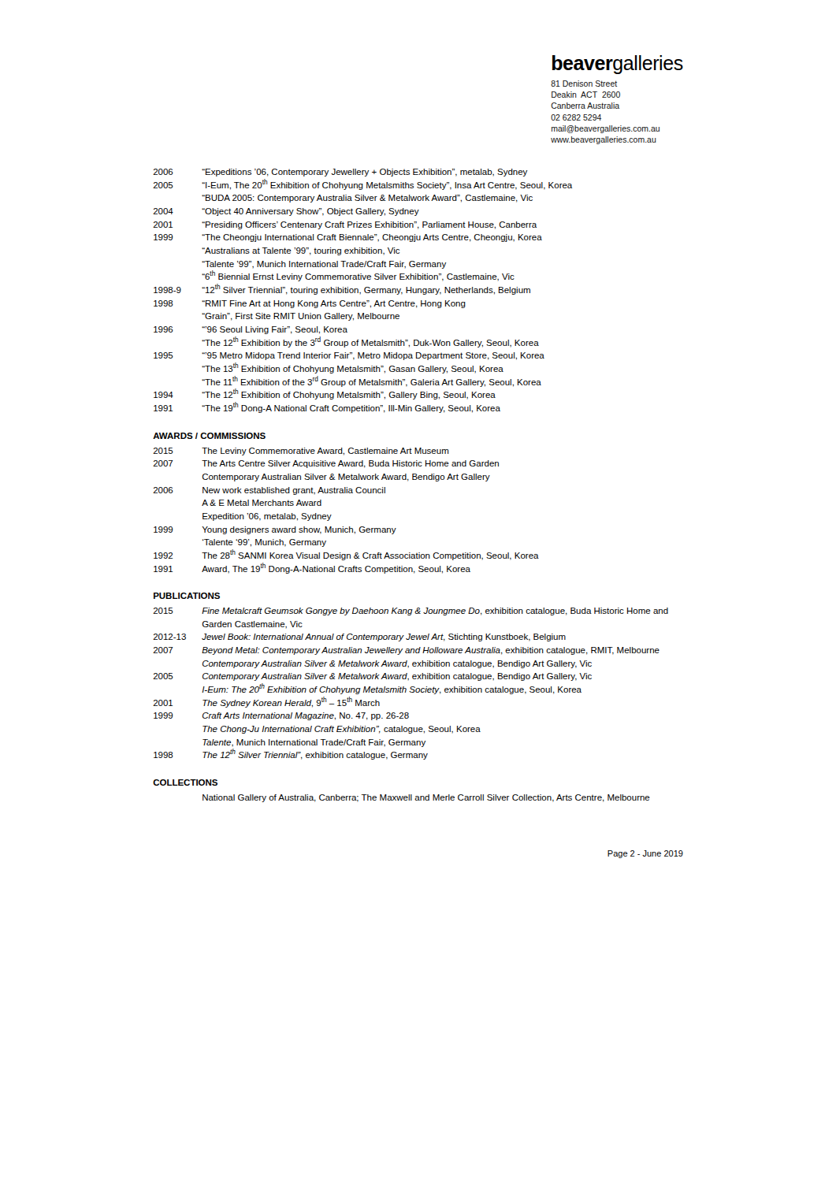beavergalleries
81 Denison Street
Deakin ACT 2600
Canberra Australia
02 6282 5294
mail@beavergalleries.com.au
www.beavergalleries.com.au
| 2006 | “Expeditions ’06, Contemporary Jewellery + Objects Exhibition”, metalab, Sydney |
| 2005 | “I-Eum, The 20 th Exhibition of Chohyung Metalsmiths Society”, Insa Art Centre, Seoul, Korea |
| | “BUDA 2005: Contemporary Australia Silver & Metalwork Award”, Castlemaine, Vic |
| 2004 | “Object 40 Anniversary Show”, Object Gallery, Sydney |
| 2001 | “Presiding Officers’ Centenary Craft Prizes Exhibition”, Parliament House, Canberra |
| 1999 | “The Cheongju International Craft Biennale”, Cheongju Arts Centre, Cheongju, Korea |
| | “Australians at Talente ’99”, touring exhibition, Vic |
| | “Talente ’99”, Munich International Trade/Craft Fair, Germany |
| | “6 th Biennial Ernst Leviny Commemorative Silver Exhibition”, Castlemaine, Vic |
| 1998-9 | “12 th Silver Triennial”, touring exhibition, Germany, Hungary, Netherlands, Belgium |
| 1998 | “RMIT Fine Art at Hong Kong Arts Centre”, Art Centre, Hong Kong |
| | “Grain”, First Site RMIT Union Gallery, Melbourne |
| 1996 | “’96 Seoul Living Fair”, Seoul, Korea |
| | “The 12 th Exhibition by the 3 rd Group of Metalsmith”, Duk-Won Gallery, Seoul, Korea |
| 1995 | “’95 Metro Midopa Trend Interior Fair”, Metro Midopa Department Store, Seoul, Korea |
| | “The 13 th Exhibition of Chohyung Metalsmith”, Gasan Gallery, Seoul, Korea |
| | “The 11 th Exhibition of the 3 rd Group of Metalsmith”, Galeria Art Gallery, Seoul, Korea |
| 1994 | “The 12 th Exhibition of Chohyung Metalsmith”, Gallery Bing, Seoul, Korea |
| 1991 | “The 19 th Dong-A National Craft Competition”, Ill-Min Gallery, Seoul, Korea |
AWARDS / COMMISSIONS
| 2015 | The Leviny Commemorative Award, Castlemaine Art Museum |
| 2007 | The Arts Centre Silver Acquisitive Award, Buda Historic Home and Garden |
| | Contemporary Australian Silver & Metalwork Award, Bendigo Art Gallery |
| 2006 | New work established grant, Australia Council |
| | A & E Metal Merchants Award |
| | Expedition ’06, metalab, Sydney |
| 1999 | Young designers award show, Munich, Germany |
| | ‘Talente ‘99’, Munich, Germany |
| 1992 | The 28 th SANMI Korea Visual Design & Craft Association Competition, Seoul, Korea |
| 1991 | Award, The 19 th Dong-A-National Crafts Competition, Seoul, Korea |
PUBLICATIONS
| 2015 | Fine Metalcraft Geumsok Gongye by Daehoon Kang & Joungmee Do , exhibition catalogue, Buda Historic Home and Garden Castlemaine, Vic |
| 2012-13 | Jewel Book: International Annual of Contemporary Jewel Art , Stichting Kunstboek, Belgium |
| 2007 | Beyond Metal: Contemporary Australian Jewellery and Holloware Australia , exhibition catalogue, RMIT, Melbourne |
| | Contemporary Australian Silver & Metalwork Award , exhibition catalogue, Bendigo Art Gallery, Vic |
| 2005 | Contemporary Australian Silver & Metalwork Award , exhibition catalogue, Bendigo Art Gallery, Vic |
| | I-Eum: The 20 th Exhibition of Chohyung Metalsmith Society , exhibition catalogue, Seoul, Korea |
| 2001 | The Sydney Korean Herald , 9 th – 15 th March |
| 1999 | Craft Arts International Magazine , No. 47, pp. 26-28 |
| | The Chong-Ju International Craft Exhibition”, catalogue, Seoul, Korea |
| | Talente , Munich International Trade/Craft Fair, Germany |
| 1998 | The 12 th Silver Triennial” , exhibition catalogue, Germany |
COLLECTIONS
National Gallery of Australia, Canberra; The Maxwell and Merle Carroll Silver Collection, Arts Centre, Melbourne
Page 2 - June 2019